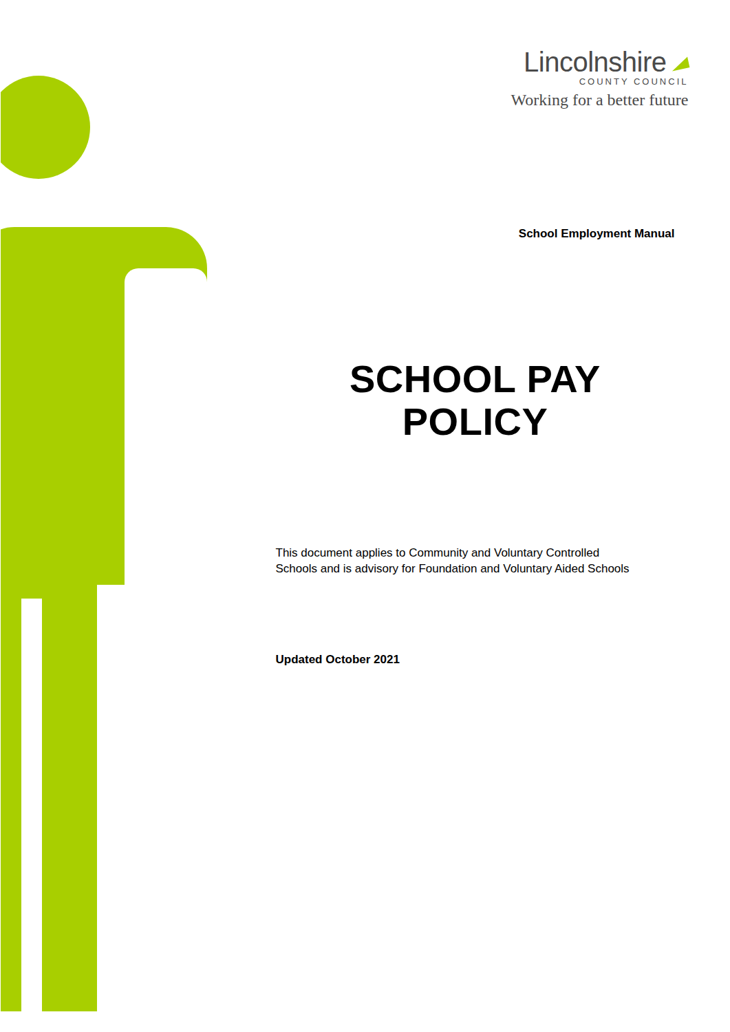Lincolnshire
COUNTY COUNCIL
Working for a better future
School Employment Manual
SCHOOL PAY
POLICY
This document applies to Community and Voluntary Controlled Schools and is advisory for Foundation and Voluntary Aided Schools
Updated October 2021